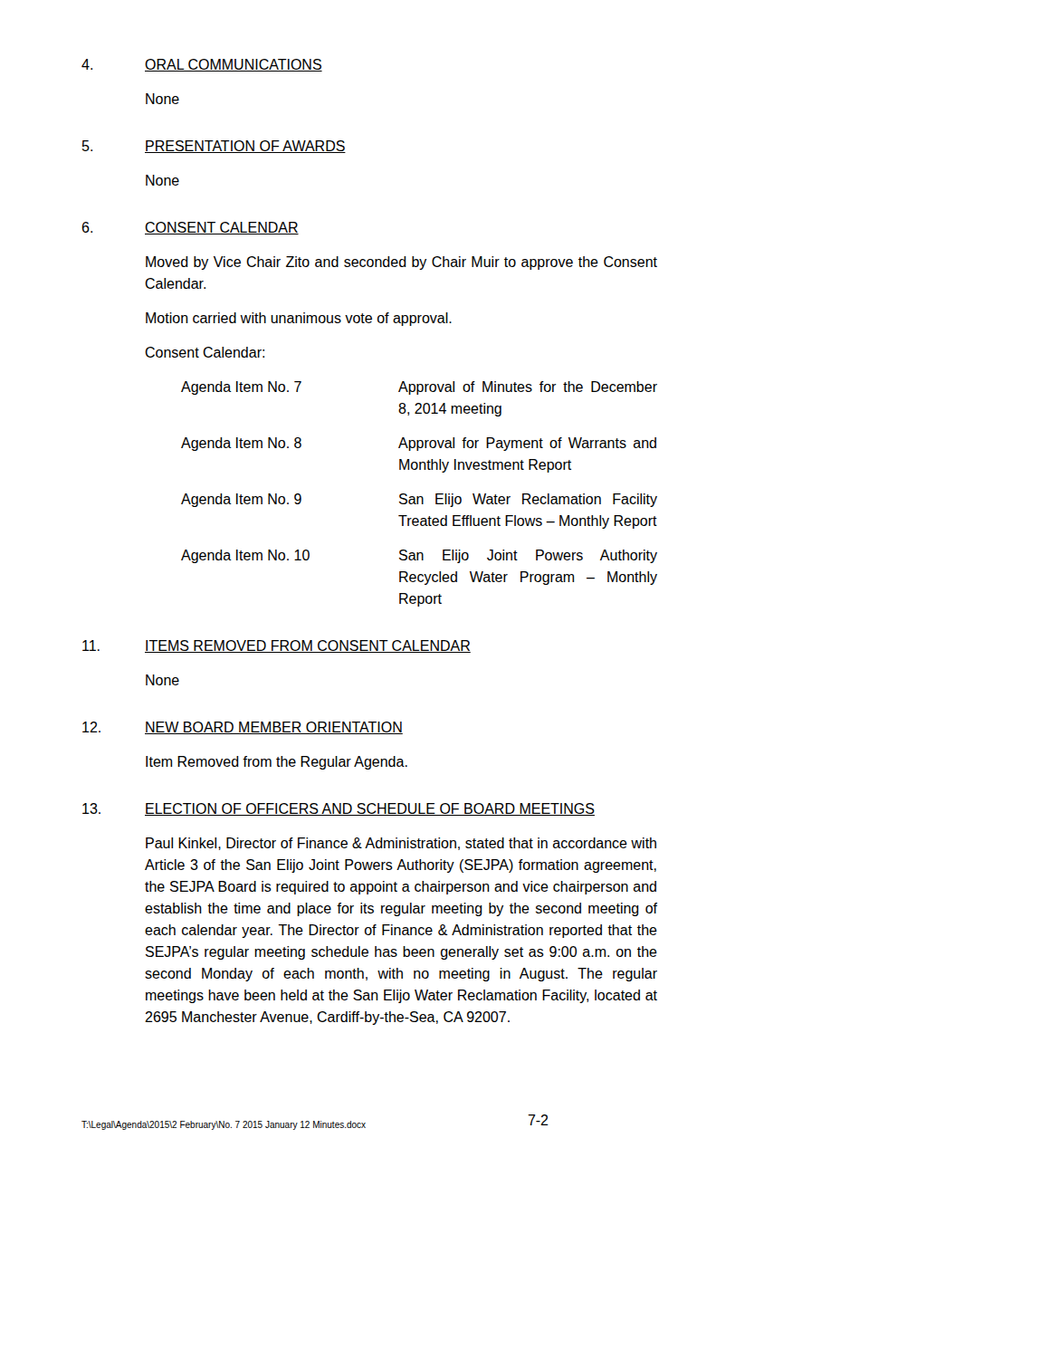4. ORAL COMMUNICATIONS
None
5. PRESENTATION OF AWARDS
None
6. CONSENT CALENDAR
Moved by Vice Chair Zito and seconded by Chair Muir to approve the Consent Calendar.
Motion carried with unanimous vote of approval.
Consent Calendar:
Agenda Item No. 7 Approval of Minutes for the December 8, 2014 meeting
Agenda Item No. 8 Approval for Payment of Warrants and Monthly Investment Report
Agenda Item No. 9 San Elijo Water Reclamation Facility Treated Effluent Flows – Monthly Report
Agenda Item No. 10 San Elijo Joint Powers Authority Recycled Water Program – Monthly Report
11. ITEMS REMOVED FROM CONSENT CALENDAR
None
12. NEW BOARD MEMBER ORIENTATION
Item Removed from the Regular Agenda.
13. ELECTION OF OFFICERS AND SCHEDULE OF BOARD MEETINGS
Paul Kinkel, Director of Finance & Administration, stated that in accordance with Article 3 of the San Elijo Joint Powers Authority (SEJPA) formation agreement, the SEJPA Board is required to appoint a chairperson and vice chairperson and establish the time and place for its regular meeting by the second meeting of each calendar year. The Director of Finance & Administration reported that the SEJPA’s regular meeting schedule has been generally set as 9:00 a.m. on the second Monday of each month, with no meeting in August. The regular meetings have been held at the San Elijo Water Reclamation Facility, located at 2695 Manchester Avenue, Cardiff-by-the-Sea, CA 92007.
T:\Legal\Agenda\2015\2 February\No. 7 2015 January 12 Minutes.docx
7-2